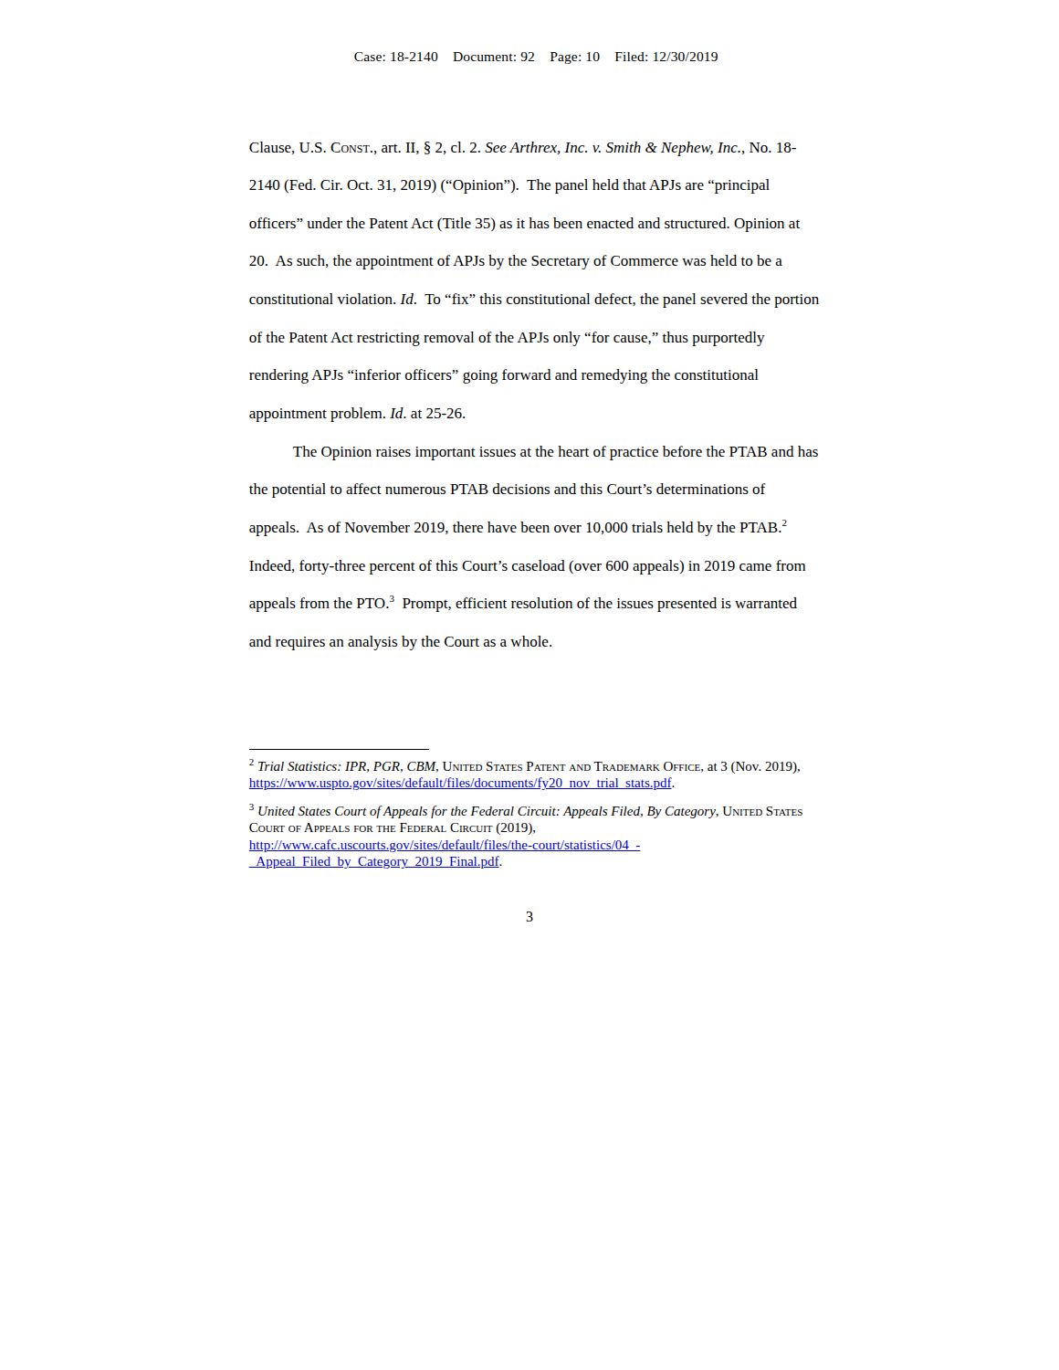Case: 18-2140 Document: 92 Page: 10 Filed: 12/30/2019
Clause, U.S. Const., art. II, § 2, cl. 2. See Arthrex, Inc. v. Smith & Nephew, Inc., No. 18-2140 (Fed. Cir. Oct. 31, 2019) (“Opinion”). The panel held that APJs are “principal officers” under the Patent Act (Title 35) as it has been enacted and structured. Opinion at 20. As such, the appointment of APJs by the Secretary of Commerce was held to be a constitutional violation. Id. To “fix” this constitutional defect, the panel severed the portion of the Patent Act restricting removal of the APJs only “for cause,” thus purportedly rendering APJs “inferior officers” going forward and remedying the constitutional appointment problem. Id. at 25-26.
The Opinion raises important issues at the heart of practice before the PTAB and has the potential to affect numerous PTAB decisions and this Court’s determinations of appeals. As of November 2019, there have been over 10,000 trials held by the PTAB.2 Indeed, forty-three percent of this Court’s caseload (over 600 appeals) in 2019 came from appeals from the PTO.3 Prompt, efficient resolution of the issues presented is warranted and requires an analysis by the Court as a whole.
2 Trial Statistics: IPR, PGR, CBM, United States Patent and Trademark Office, at 3 (Nov. 2019),
https://www.uspto.gov/sites/default/files/documents/fy20_nov_trial_stats.pdf.
3 United States Court of Appeals for the Federal Circuit: Appeals Filed, By Category, United States Court of Appeals for the Federal Circuit (2019),
http://www.cafc.uscourts.gov/sites/default/files/the-court/statistics/04_-
_Appeal_Filed_by_Category_2019_Final.pdf.
3